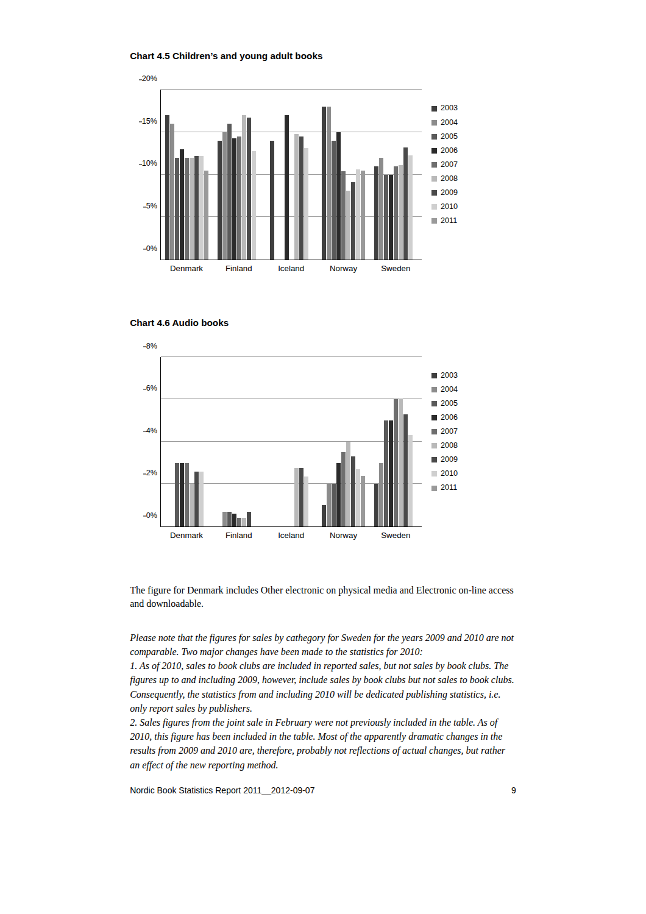Chart 4.5 Children’s and young adult books
20%
15%
10%
5%
0%
Denmark Finland Iceland Norway Sweden
2003
2004
2005
2006
2007
2008
2009
2010
2011
Chart 4.6 Audio books
8%
6%
4%
2%
0%
Denmark Finland Iceland Norway Sweden
2003
2004
2005
2006
2007
2008
2009
2010
2011
The figure for Denmark includes Other electronic on physical media and Electronic on-line access and downloadable.
Please note that the figures for sales by cathegory for Sweden for the years 2009 and 2010 are not comparable. Two major changes have been made to the statistics for 2010:
1. As of 2010, sales to book clubs are included in reported sales, but not sales by book clubs. The figures up to and including 2009, however, include sales by book clubs but not sales to book clubs. Consequently, the statistics from and including 2010 will be dedicated publishing statistics, i.e. only report sales by publishers.
2. Sales figures from the joint sale in February were not previously included in the table. As of 2010, this figure has been included in the table. Most of the apparently dramatic changes in the results from 2009 and 2010 are, therefore, probably not reflections of actual changes, but rather an effect of the new reporting method.
Nordic Book Statistics Report 2011__2012-09-07 9